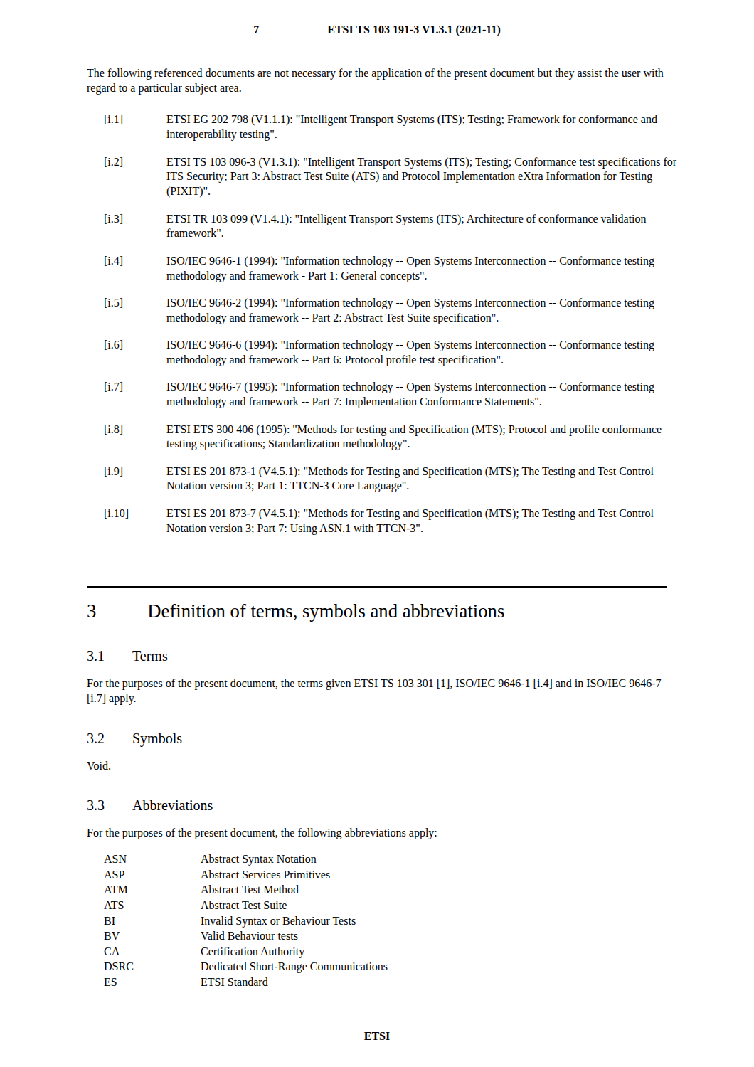7 ETSI TS 103 191-3 V1.3.1 (2021-11)
The following referenced documents are not necessary for the application of the present document but they assist the user with regard to a particular subject area.
| [i.1] | ETSI EG 202 798 (V1.1.1): "Intelligent Transport Systems (ITS); Testing; Framework for conformance and interoperability testing". |
| [i.2] | ETSI TS 103 096-3 (V1.3.1): "Intelligent Transport Systems (ITS); Testing; Conformance test specifications for ITS Security; Part 3: Abstract Test Suite (ATS) and Protocol Implementation eXtra Information for Testing (PIXIT)". |
| [i.3] | ETSI TR 103 099 (V1.4.1): "Intelligent Transport Systems (ITS); Architecture of conformance validation framework". |
| [i.4] | ISO/IEC 9646-1 (1994): "Information technology -- Open Systems Interconnection -- Conformance testing methodology and framework - Part 1: General concepts". |
| [i.5] | ISO/IEC 9646-2 (1994): "Information technology -- Open Systems Interconnection -- Conformance testing methodology and framework -- Part 2: Abstract Test Suite specification". |
| [i.6] | ISO/IEC 9646-6 (1994): "Information technology -- Open Systems Interconnection -- Conformance testing methodology and framework -- Part 6: Protocol profile test specification". |
| [i.7] | ISO/IEC 9646-7 (1995): "Information technology -- Open Systems Interconnection -- Conformance testing methodology and framework -- Part 7: Implementation Conformance Statements". |
| [i.8] | ETSI ETS 300 406 (1995): "Methods for testing and Specification (MTS); Protocol and profile conformance testing specifications; Standardization methodology". |
| [i.9] | ETSI ES 201 873-1 (V4.5.1): "Methods for Testing and Specification (MTS); The Testing and Test Control Notation version 3; Part 1: TTCN-3 Core Language". |
| [i.10] | ETSI ES 201 873-7 (V4.5.1): "Methods for Testing and Specification (MTS); The Testing and Test Control Notation version 3; Part 7: Using ASN.1 with TTCN-3". |
3 Definition of terms, symbols and abbreviations
3.1 Terms
For the purposes of the present document, the terms given ETSI TS 103 301 [1], ISO/IEC 9646-1 [i.4] and in ISO/IEC 9646-7 [i.7] apply.
3.2 Symbols
Void.
3.3 Abbreviations
For the purposes of the present document, the following abbreviations apply:
| ASN | Abstract Syntax Notation |
| ASP | Abstract Services Primitives |
| ATM | Abstract Test Method |
| ATS | Abstract Test Suite |
| BI | Invalid Syntax or Behaviour Tests |
| BV | Valid Behaviour tests |
| CA | Certification Authority |
| DSRC | Dedicated Short-Range Communications |
| ES | ETSI Standard |
ETSI